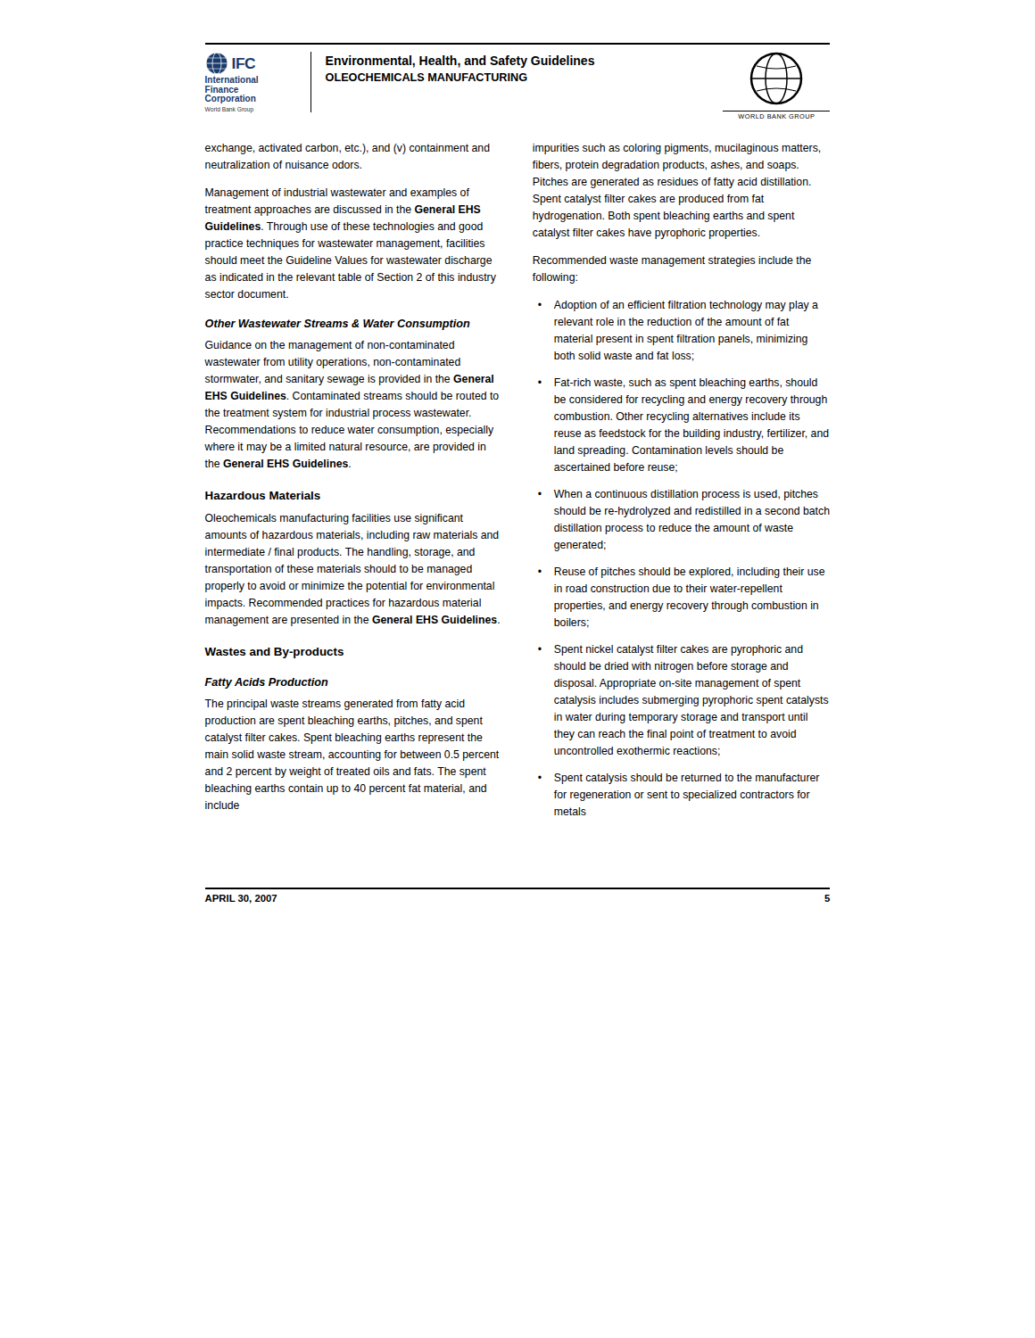IFC
International
Finance
Corporation
World Bank Group
Environmental, Health, and Safety Guidelines
OLEOCHEMICALS MANUFACTURING
WORLD BANK GROUP
exchange, activated carbon, etc.), and (v) containment and neutralization of nuisance odors.
Management of industrial wastewater and examples of treatment approaches are discussed in the General EHS Guidelines. Through use of these technologies and good practice techniques for wastewater management, facilities should meet the Guideline Values for wastewater discharge as indicated in the relevant table of Section 2 of this industry sector document.
Other Wastewater Streams & Water Consumption
Guidance on the management of non-contaminated wastewater from utility operations, non-contaminated stormwater, and sanitary sewage is provided in the General EHS Guidelines. Contaminated streams should be routed to the treatment system for industrial process wastewater. Recommendations to reduce water consumption, especially where it may be a limited natural resource, are provided in the General EHS Guidelines.
Hazardous Materials
Oleochemicals manufacturing facilities use significant amounts of hazardous materials, including raw materials and intermediate / final products. The handling, storage, and transportation of these materials should to be managed properly to avoid or minimize the potential for environmental impacts. Recommended practices for hazardous material management are presented in the General EHS Guidelines.
Wastes and By-products
Fatty Acids Production
The principal waste streams generated from fatty acid production are spent bleaching earths, pitches, and spent catalyst filter cakes. Spent bleaching earths represent the main solid waste stream, accounting for between 0.5 percent and 2 percent by weight of treated oils and fats. The spent bleaching earths contain up to 40 percent fat material, and include
impurities such as coloring pigments, mucilaginous matters, fibers, protein degradation products, ashes, and soaps. Pitches are generated as residues of fatty acid distillation. Spent catalyst filter cakes are produced from fat hydrogenation. Both spent bleaching earths and spent catalyst filter cakes have pyrophoric properties.
Recommended waste management strategies include the following:
Adoption of an efficient filtration technology may play a relevant role in the reduction of the amount of fat material present in spent filtration panels, minimizing both solid waste and fat loss;
Fat-rich waste, such as spent bleaching earths, should be considered for recycling and energy recovery through combustion. Other recycling alternatives include its reuse as feedstock for the building industry, fertilizer, and land spreading. Contamination levels should be ascertained before reuse;
When a continuous distillation process is used, pitches should be re-hydrolyzed and redistilled in a second batch distillation process to reduce the amount of waste generated;
Reuse of pitches should be explored, including their use in road construction due to their water-repellent properties, and energy recovery through combustion in boilers;
Spent nickel catalyst filter cakes are pyrophoric and should be dried with nitrogen before storage and disposal. Appropriate on-site management of spent catalysis includes submerging pyrophoric spent catalysts in water during temporary storage and transport until they can reach the final point of treatment to avoid uncontrolled exothermic reactions;
Spent catalysis should be returned to the manufacturer for regeneration or sent to specialized contractors for metals
APRIL 30, 2007
5